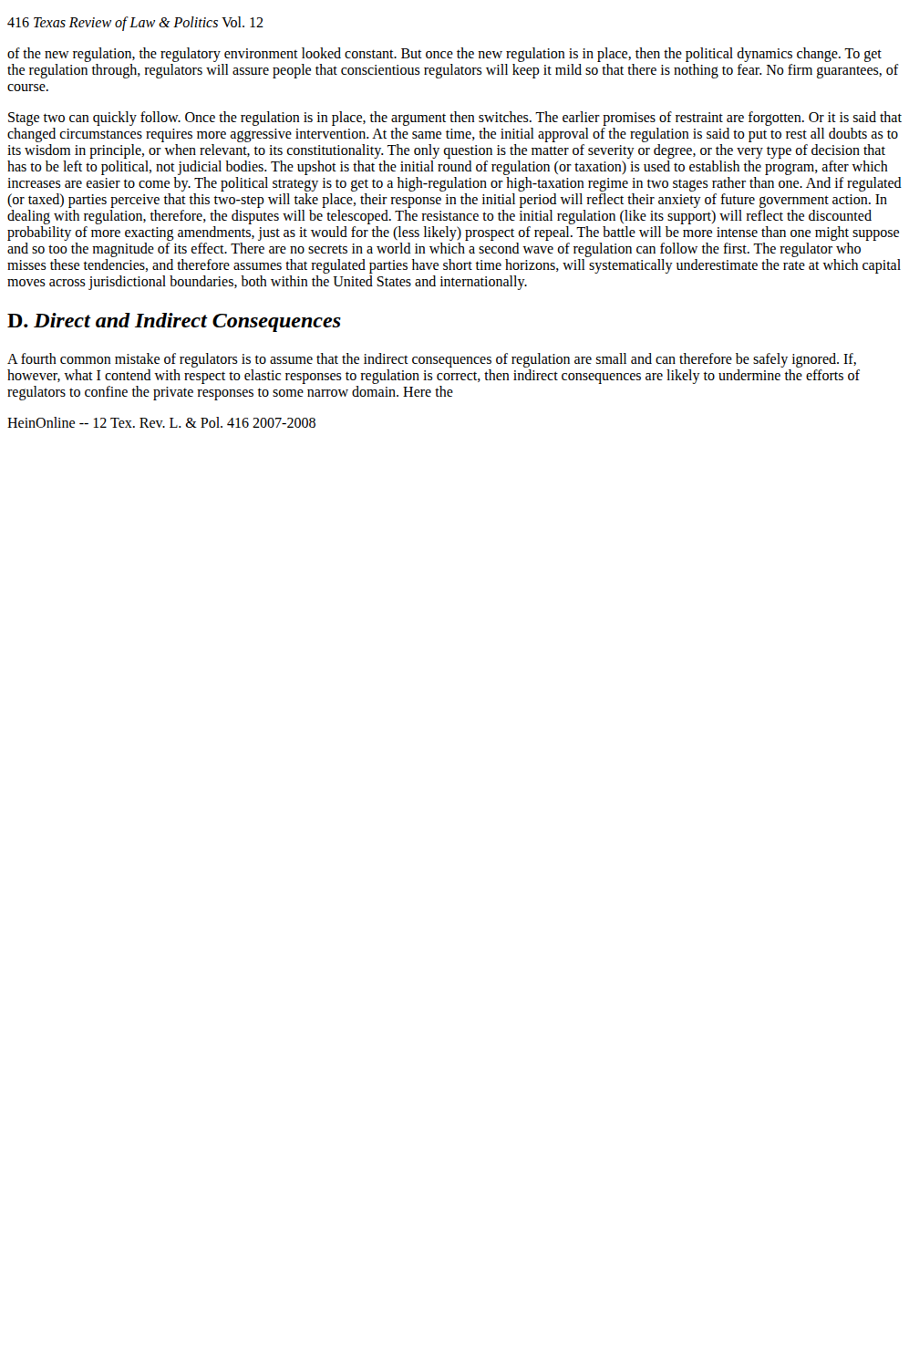416 Texas Review of Law & Politics Vol. 12
of the new regulation, the regulatory environment looked constant. But once the new regulation is in place, then the political dynamics change. To get the regulation through, regulators will assure people that conscientious regulators will keep it mild so that there is nothing to fear. No firm guarantees, of course.
Stage two can quickly follow. Once the regulation is in place, the argument then switches. The earlier promises of restraint are forgotten. Or it is said that changed circumstances requires more aggressive intervention. At the same time, the initial approval of the regulation is said to put to rest all doubts as to its wisdom in principle, or when relevant, to its constitutionality. The only question is the matter of severity or degree, or the very type of decision that has to be left to political, not judicial bodies. The upshot is that the initial round of regulation (or taxation) is used to establish the program, after which increases are easier to come by. The political strategy is to get to a high-regulation or high-taxation regime in two stages rather than one. And if regulated (or taxed) parties perceive that this two-step will take place, their response in the initial period will reflect their anxiety of future government action. In dealing with regulation, therefore, the disputes will be telescoped. The resistance to the initial regulation (like its support) will reflect the discounted probability of more exacting amendments, just as it would for the (less likely) prospect of repeal. The battle will be more intense than one might suppose and so too the magnitude of its effect. There are no secrets in a world in which a second wave of regulation can follow the first. The regulator who misses these tendencies, and therefore assumes that regulated parties have short time horizons, will systematically underestimate the rate at which capital moves across jurisdictional boundaries, both within the United States and internationally.
D. Direct and Indirect Consequences
A fourth common mistake of regulators is to assume that the indirect consequences of regulation are small and can therefore be safely ignored. If, however, what I contend with respect to elastic responses to regulation is correct, then indirect consequences are likely to undermine the efforts of regulators to confine the private responses to some narrow domain. Here the
HeinOnline -- 12 Tex. Rev. L. & Pol. 416 2007-2008